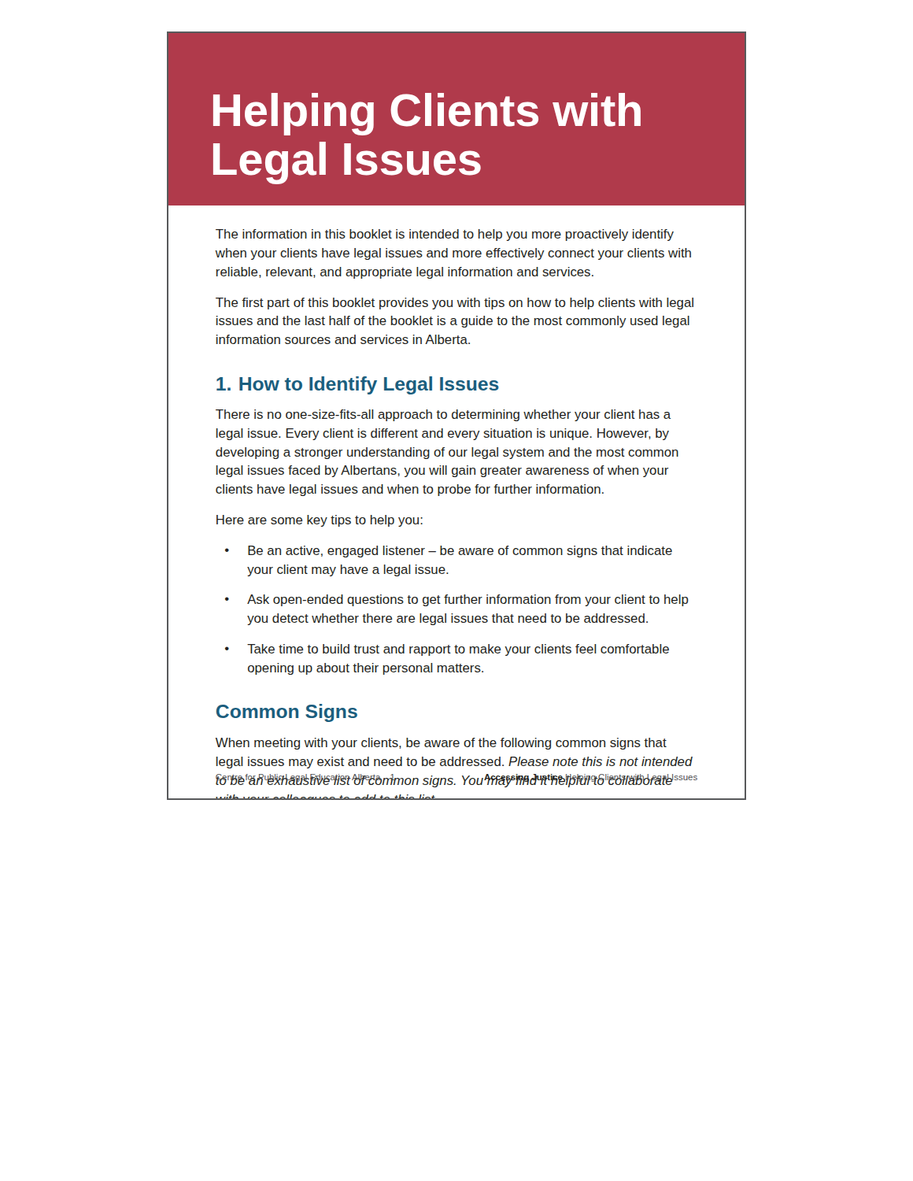Helping Clients with
Legal Issues
The information in this booklet is intended to help you more proactively identify when your clients have legal issues and more effectively connect your clients with reliable, relevant, and appropriate legal information and services.
The first part of this booklet provides you with tips on how to help clients with legal issues and the last half of the booklet is a guide to the most commonly used legal information sources and services in Alberta.
1. How to Identify Legal Issues
There is no one-size-fits-all approach to determining whether your client has a legal issue. Every client is different and every situation is unique. However, by developing a stronger understanding of our legal system and the most common legal issues faced by Albertans, you will gain greater awareness of when your clients have legal issues and when to probe for further information.
Here are some key tips to help you:
Be an active, engaged listener – be aware of common signs that indicate your client may have a legal issue.
Ask open-ended questions to get further information from your client to help you detect whether there are legal issues that need to be addressed.
Take time to build trust and rapport to make your clients feel comfortable opening up about their personal matters.
Common Signs
When meeting with your clients, be aware of the following common signs that legal issues may exist and need to be addressed. Please note this is not intended to be an exhaustive list of common signs. You may find it helpful to collaborate with your colleagues to add to this list.
Centre for Public Legal Education Alberta
1
Accessing Justice Helping Clients with Legal Issues